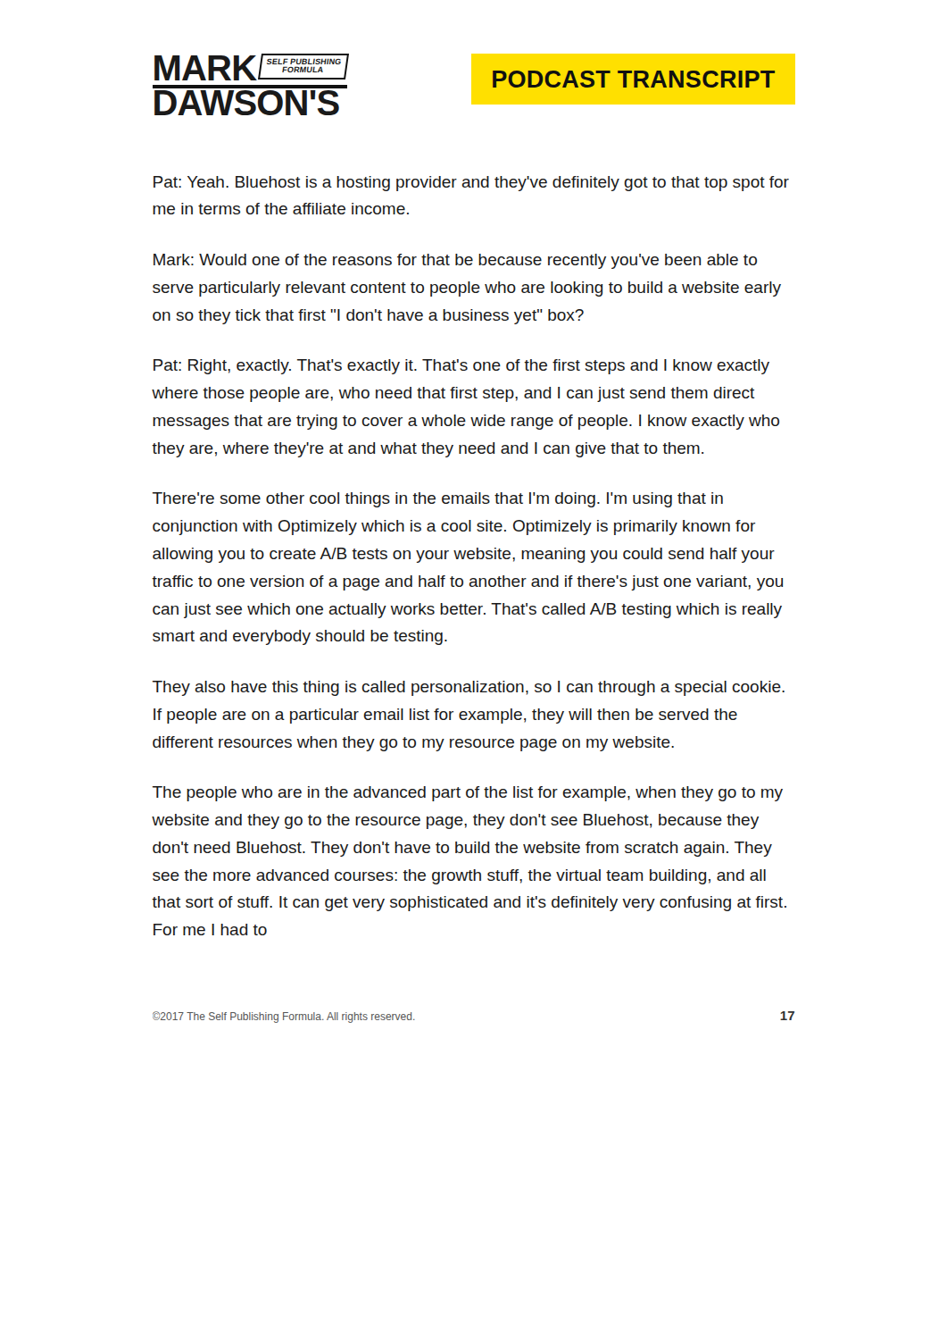MarkSelf Publishing
Formula Dawson's
Podcast Transcript
Pat: Yeah. Bluehost is a hosting provider and they've definitely got to that top spot for me in terms of the affiliate income.
Mark: Would one of the reasons for that be because recently you've been able to serve particularly relevant content to people who are looking to build a website early on so they tick that first "I don't have a business yet" box?
Pat: Right, exactly. That's exactly it. That's one of the first steps and I know exactly where those people are, who need that first step, and I can just send them direct messages that are trying to cover a whole wide range of people. I know exactly who they are, where they're at and what they need and I can give that to them.
There're some other cool things in the emails that I'm doing. I'm using that in conjunction with Optimizely which is a cool site. Optimizely is primarily known for allowing you to create A/B tests on your website, meaning you could send half your traffic to one version of a page and half to another and if there's just one variant, you can just see which one actually works better. That's called A/B testing which is really smart and everybody should be testing.
They also have this thing is called personalization, so I can through a special cookie. If people are on a particular email list for example, they will then be served the different resources when they go to my resource page on my website.
The people who are in the advanced part of the list for example, when they go to my website and they go to the resource page, they don't see Bluehost, because they don't need Bluehost. They don't have to build the website from scratch again. They see the more advanced courses: the growth stuff, the virtual team building, and all that sort of stuff. It can get very sophisticated and it's definitely very confusing at first. For me I had to
©2017 The Self Publishing Formula. All rights reserved. 17